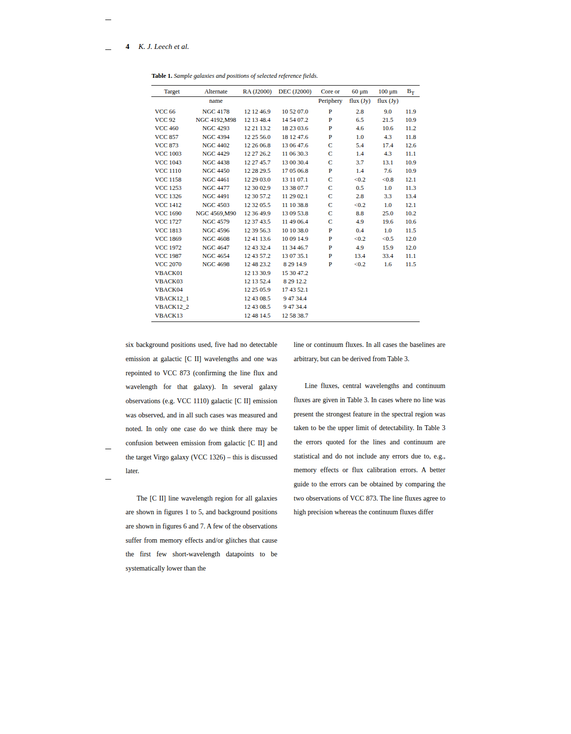4 K. J. Leech et al.
Table 1. Sample galaxies and positions of selected reference fields.
| Target | Alternate | RA (J2000) | DEC (J2000) | Core or | 60 μm | 100 μm | B T |
| --- | --- | --- | --- | --- | --- | --- | --- |
| | name | | | Periphery | flux (Jy) | flux (Jy) | |
| VCC 66 | NGC 4178 | 12 12 46.9 | 10 52 07.0 | P | 2.8 | 9.0 | 11.9 |
| VCC 92 | NGC 4192,M98 | 12 13 48.4 | 14 54 07.2 | P | 6.5 | 21.5 | 10.9 |
| VCC 460 | NGC 4293 | 12 21 13.2 | 18 23 03.6 | P | 4.6 | 10.6 | 11.2 |
| VCC 857 | NGC 4394 | 12 25 56.0 | 18 12 47.6 | P | 1.0 | 4.3 | 11.8 |
| VCC 873 | NGC 4402 | 12 26 06.8 | 13 06 47.6 | C | 5.4 | 17.4 | 12.6 |
| VCC 1003 | NGC 4429 | 12 27 26.2 | 11 06 30.3 | C | 1.4 | 4.3 | 11.1 |
| VCC 1043 | NGC 4438 | 12 27 45.7 | 13 00 30.4 | C | 3.7 | 13.1 | 10.9 |
| VCC 1110 | NGC 4450 | 12 28 29.5 | 17 05 06.8 | P | 1.4 | 7.6 | 10.9 |
| VCC 1158 | NGC 4461 | 12 29 03.0 | 13 11 07.1 | C | <0.2 | <0.8 | 12.1 |
| VCC 1253 | NGC 4477 | 12 30 02.9 | 13 38 07.7 | C | 0.5 | 1.0 | 11.3 |
| VCC 1326 | NGC 4491 | 12 30 57.2 | 11 29 02.1 | C | 2.8 | 3.3 | 13.4 |
| VCC 1412 | NGC 4503 | 12 32 05.5 | 11 10 38.8 | C | <0.2 | 1.0 | 12.1 |
| VCC 1690 | NGC 4569,M90 | 12 36 49.9 | 13 09 53.8 | C | 8.8 | 25.0 | 10.2 |
| VCC 1727 | NGC 4579 | 12 37 43.5 | 11 49 06.4 | C | 4.9 | 19.6 | 10.6 |
| VCC 1813 | NGC 4596 | 12 39 56.3 | 10 10 38.0 | P | 0.4 | 1.0 | 11.5 |
| VCC 1869 | NGC 4608 | 12 41 13.6 | 10 09 14.9 | P | <0.2 | <0.5 | 12.0 |
| VCC 1972 | NGC 4647 | 12 43 32.4 | 11 34 46.7 | P | 4.9 | 15.9 | 12.0 |
| VCC 1987 | NGC 4654 | 12 43 57.2 | 13 07 35.1 | P | 13.4 | 33.4 | 11.1 |
| VCC 2070 | NGC 4698 | 12 48 23.2 | 8 29 14.9 | P | <0.2 | 1.6 | 11.5 |
| VBACK01 | | 12 13 30.9 | 15 30 47.2 | | | | |
| VBACK03 | | 12 13 52.4 | 8 29 12.2 | | | | |
| VBACK04 | | 12 25 05.9 | 17 43 52.1 | | | | |
| VBACK12_1 | | 12 43 08.5 | 9 47 34.4 | | | | |
| VBACK12_2 | | 12 43 08.5 | 9 47 34.4 | | | | |
| VBACK13 | | 12 48 14.5 | 12 58 38.7 | | | | |
six background positions used, five had no detectable emission at galactic [C II] wavelengths and one was repointed to VCC 873 (confirming the line flux and wavelength for that galaxy). In several galaxy observations (e.g. VCC 1110) galactic [C II] emission was observed, and in all such cases was measured and noted. In only one case do we think there may be confusion between emission from galactic [C II] and the target Virgo galaxy (VCC 1326) – this is discussed later.
The [C II] line wavelength region for all galaxies are shown in figures 1 to 5, and background positions are shown in figures 6 and 7. A few of the observations suffer from memory effects and/or glitches that cause the first few short-wavelength datapoints to be systematically lower than the
line or continuum fluxes. In all cases the baselines are arbitrary, but can be derived from Table 3.
Line fluxes, central wavelengths and continuum fluxes are given in Table 3. In cases where no line was present the strongest feature in the spectral region was taken to be the upper limit of detectability. In Table 3 the errors quoted for the lines and continuum are statistical and do not include any errors due to, e.g., memory effects or flux calibration errors. A better guide to the errors can be obtained by comparing the two observations of VCC 873. The line fluxes agree to high precision whereas the continuum fluxes differ